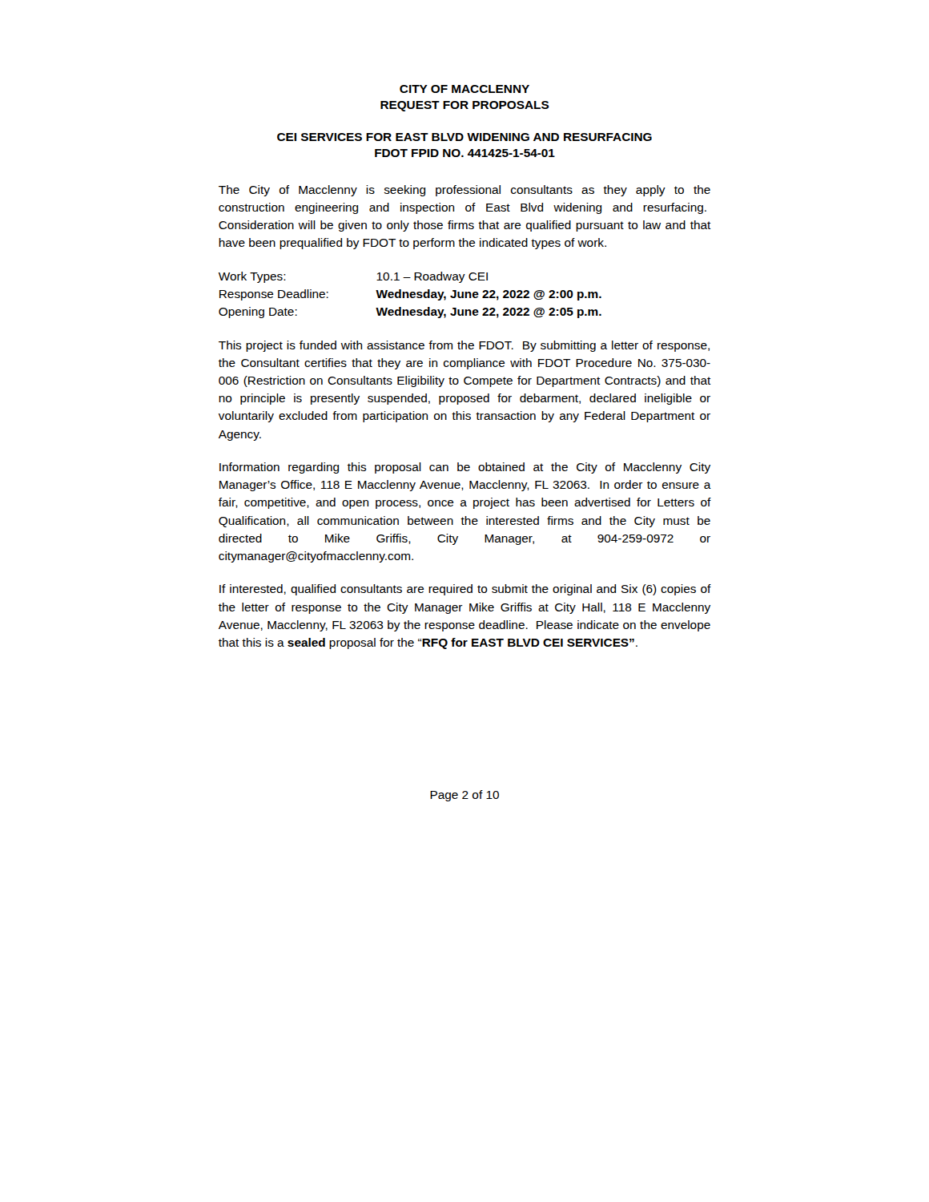CITY OF MACCLENNY
REQUEST FOR PROPOSALS
CEI SERVICES FOR EAST BLVD WIDENING AND RESURFACING
FDOT FPID NO. 441425-1-54-01
The City of Macclenny is seeking professional consultants as they apply to the construction engineering and inspection of East Blvd widening and resurfacing. Consideration will be given to only those firms that are qualified pursuant to law and that have been prequalified by FDOT to perform the indicated types of work.
| Work Types: | 10.1 – Roadway CEI |
| Response Deadline: | Wednesday, June 22, 2022 @ 2:00 p.m. |
| Opening Date: | Wednesday, June 22, 2022 @ 2:05 p.m. |
This project is funded with assistance from the FDOT. By submitting a letter of response, the Consultant certifies that they are in compliance with FDOT Procedure No. 375-030-006 (Restriction on Consultants Eligibility to Compete for Department Contracts) and that no principle is presently suspended, proposed for debarment, declared ineligible or voluntarily excluded from participation on this transaction by any Federal Department or Agency.
Information regarding this proposal can be obtained at the City of Macclenny City Manager’s Office, 118 E Macclenny Avenue, Macclenny, FL 32063. In order to ensure a fair, competitive, and open process, once a project has been advertised for Letters of Qualification, all communication between the interested firms and the City must be directed to Mike Griffis, City Manager, at 904-259-0972 or citymanager@cityofmacclenny.com.
If interested, qualified consultants are required to submit the original and Six (6) copies of the letter of response to the City Manager Mike Griffis at City Hall, 118 E Macclenny Avenue, Macclenny, FL 32063 by the response deadline. Please indicate on the envelope that this is a sealed proposal for the “RFQ for EAST BLVD CEI SERVICES”.
Page 2 of 10